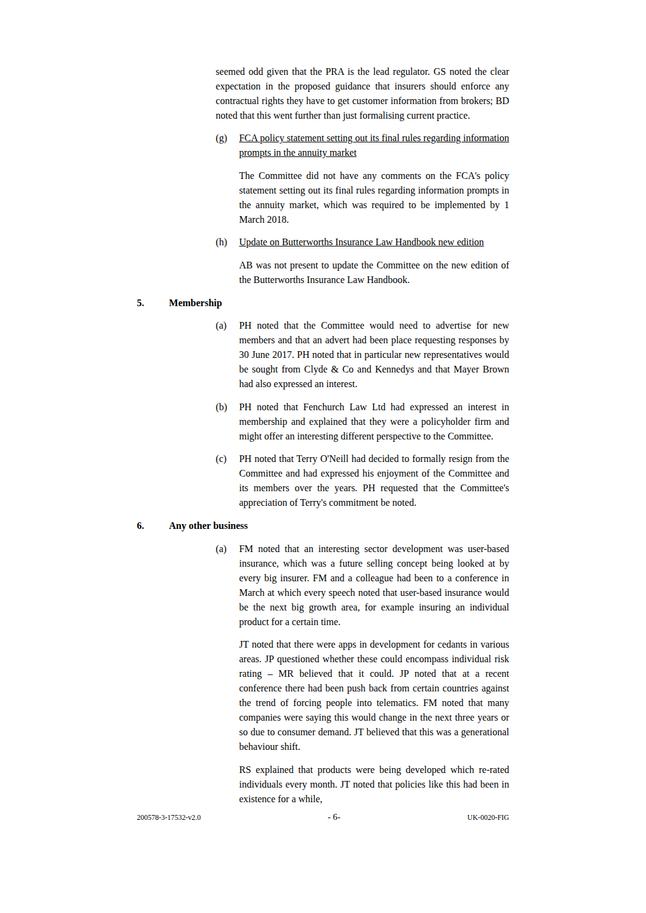seemed odd given that the PRA is the lead regulator. GS noted the clear expectation in the proposed guidance that insurers should enforce any contractual rights they have to get customer information from brokers; BD noted that this went further than just formalising current practice.
(g)
FCA policy statement setting out its final rules regarding information prompts in the annuity market
The Committee did not have any comments on the FCA's policy statement setting out its final rules regarding information prompts in the annuity market, which was required to be implemented by 1 March 2018.
(h)
Update on Butterworths Insurance Law Handbook new edition
AB was not present to update the Committee on the new edition of the Butterworths Insurance Law Handbook.
5.
Membership
(a)
PH noted that the Committee would need to advertise for new members and that an advert had been place requesting responses by 30 June 2017. PH noted that in particular new representatives would be sought from Clyde & Co and Kennedys and that Mayer Brown had also expressed an interest.
(b)
PH noted that Fenchurch Law Ltd had expressed an interest in membership and explained that they were a policyholder firm and might offer an interesting different perspective to the Committee.
(c)
PH noted that Terry O'Neill had decided to formally resign from the Committee and had expressed his enjoyment of the Committee and its members over the years. PH requested that the Committee's appreciation of Terry's commitment be noted.
6.
Any other business
(a)
FM noted that an interesting sector development was user-based insurance, which was a future selling concept being looked at by every big insurer. FM and a colleague had been to a conference in March at which every speech noted that user-based insurance would be the next big growth area, for example insuring an individual product for a certain time.
JT noted that there were apps in development for cedants in various areas. JP questioned whether these could encompass individual risk rating – MR believed that it could. JP noted that at a recent conference there had been push back from certain countries against the trend of forcing people into telematics. FM noted that many companies were saying this would change in the next three years or so due to consumer demand. JT believed that this was a generational behaviour shift.
RS explained that products were being developed which re-rated individuals every month. JT noted that policies like this had been in existence for a while,
200578-3-17532-v2.0
- 6-
UK-0020-FIG